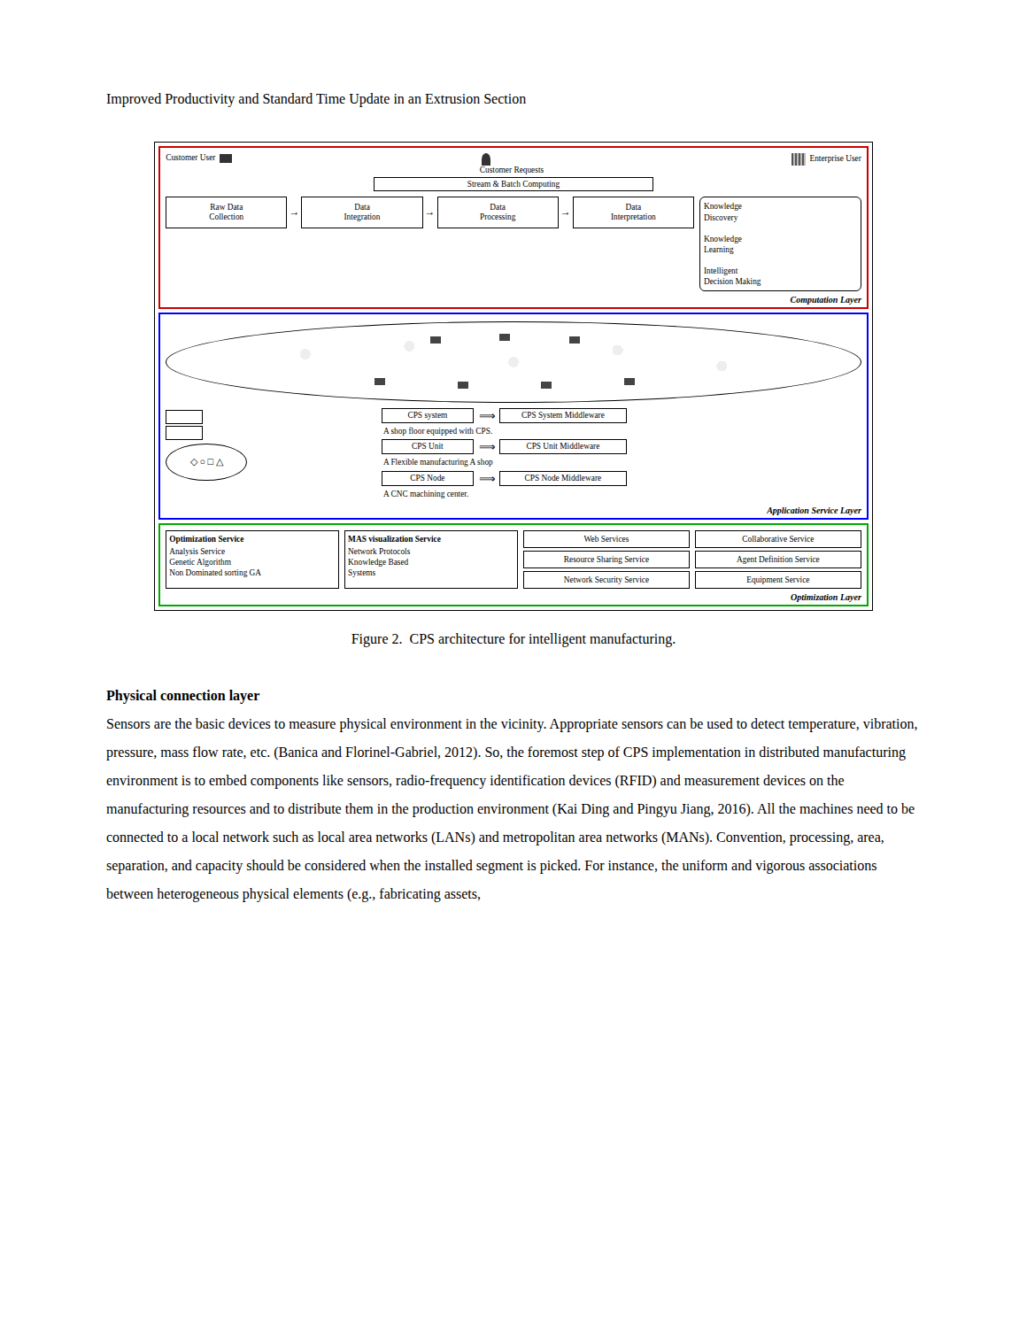Improved Productivity and Standard Time Update in an Extrusion Section
Customer User
Customer Requests Enterprise User
Stream & Batch Computing
Raw Data
Collection
→
Data
Integration
→
Data
Processing
→
Data
Interpretation
Knowledge
Discovery
Knowledge
Learning
Intelligent
Decision Making
Computation Layer
◇ ○ □ △
CPS system ⟹ CPS System Middleware
A shop floor equipped with CPS.
CPS Unit ⟹ CPS Unit Middleware
A Flexible manufacturing A shop
CPS Node ⟹ CPS Node Middleware
A CNC machining center.
Application Service Layer
Optimization Service
Analysis Service
Genetic Algorithm
Non Dominated sorting GA
MAS visualization Service
Network Protocols
Knowledge Based
Systems
Web Services
Resource Sharing Service
Network Security Service
Collaborative Service
Agent Definition Service
Equipment Service
Optimization Layer
Figure 2. CPS architecture for intelligent manufacturing.
Physical connection layer
Sensors are the basic devices to measure physical environment in the vicinity. Appropriate sensors can be used to detect temperature, vibration, pressure, mass flow rate, etc. (Banica and Florinel-Gabriel, 2012). So, the foremost step of CPS implementation in distributed manufacturing environment is to embed components like sensors, radio-frequency identification devices (RFID) and measurement devices on the manufacturing resources and to distribute them in the production environment (Kai Ding and Pingyu Jiang, 2016). All the machines need to be connected to a local network such as local area networks (LANs) and metropolitan area networks (MANs). Convention, processing, area, separation, and capacity should be considered when the installed segment is picked. For instance, the uniform and vigorous associations between heterogeneous physical elements (e.g., fabricating assets,